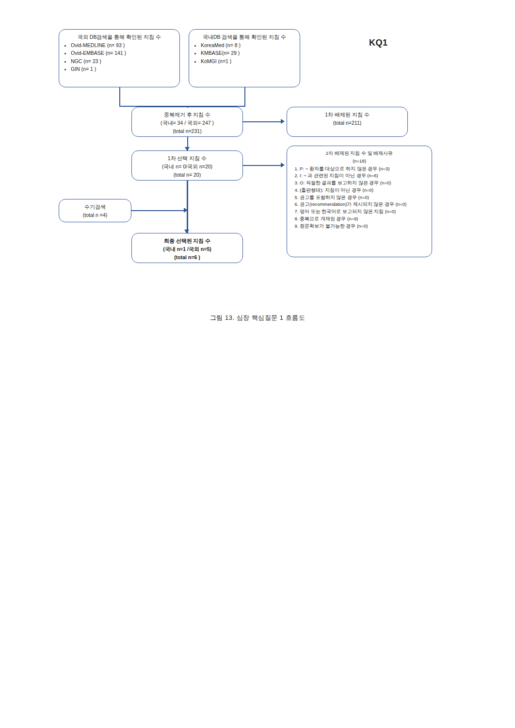국외 DB검색을 통해 확인된 지침 수
Ovid-MEDLINE (n= 93 )
Ovid-EMBASE (n= 141 )
NGC (n= 23 )
GIN (n= 1 )
국내DB 검색을 통해 확인된 지침 수
KoreaMed (n= 8 )
KMBASE(n= 29 )
KoMGI (n=1 )
KQ1
중복제거 후 지침 수
(국내= 34 / 국외= 247 )
(total n=231)
1차 배제된 지침 수
(total n=211)
1차 선택 지침 수
(국내 n= 0/국외 n=20)
(total n= 20)
2차 배제된 지침 수 및 배제사유
(n=18)
P: ~ 환자를 대상으로 하지 않은 경우 (n=3)
I: ~ 과 관련된 지침이 아닌 경우 (n=6)
O: 적절한 결과를 보고하지 않은 경우 (n=0)
(출판형태): 지침이 아닌 경우 (n=0)
권고를 포함하지 않은 경우 (n=0)
권고(recommendation)가 제시되지 않은 경우 (n=0)
영어 또는 한국어로 보고되지 않은 지침 (n=0)
중복으로 게재된 경우 (n=9)
원문확보가 불가능한 경우 (n=0)
수기검색
(total n =4)
최종 선택된 지침 수
(국내 n=1 /국외 n=5)
(total n=6 )
그림 13. 심장 핵심질문 1 흐름도